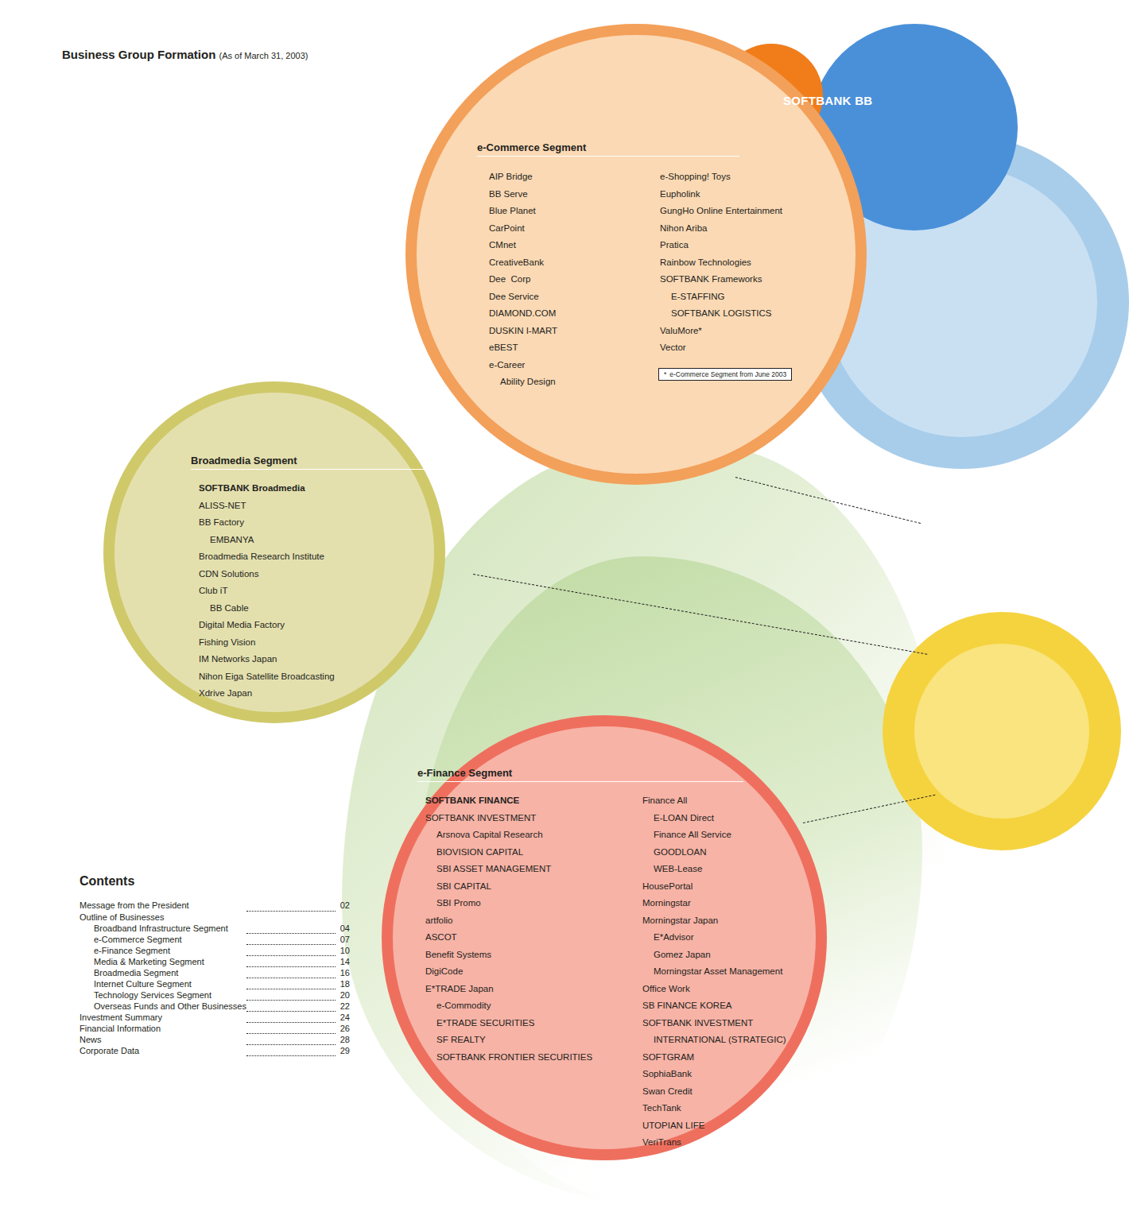Business Group Formation (As of March 31, 2003)
SOFTBANK BB
e-Commerce Segment
AIP Bridge
BB Serve
Blue Planet
CarPoint
CMnet
CreativeBank
Dee Corp
Dee Service
DIAMOND.COM
DUSKIN I-MART
eBEST
e-Career
Ability Design
e-Shopping! Toys
Eupholink
GungHo Online Entertainment
Nihon Ariba
Pratica
Rainbow Technologies
SOFTBANK Frameworks
E-STAFFING
SOFTBANK LOGISTICS
ValuMore*
Vector
*e-Commerce Segment from June 2003
Broadmedia Segment
SOFTBANK Broadmedia
ALISS-NET
BB Factory
EMBANYA
Broadmedia Research Institute
CDN Solutions
Club iT
BB Cable
Digital Media Factory
Fishing Vision
IM Networks Japan
Nihon Eiga Satellite Broadcasting
Xdrive Japan
e-Finance Segment
SOFTBANK FINANCE
SOFTBANK INVESTMENT
Arsnova Capital Research
BIOVISION CAPITAL
SBI ASSET MANAGEMENT
SBI CAPITAL
SBI Promo
artfolio
ASCOT
Benefit Systems
DigiCode
E*TRADE Japan
e-Commodity
E*TRADE SECURITIES
SF REALTY
SOFTBANK FRONTIER SECURITIES
Finance All
E-LOAN Direct
Finance All Service
GOODLOAN
WEB-Lease
HousePortal
Morningstar
Morningstar Japan
E*Advisor
Gomez Japan
Morningstar Asset Management
Office Work
SB FINANCE KOREA
SOFTBANK INVESTMENT
INTERNATIONAL (STRATEGIC)
SOFTGRAM
SophiaBank
Swan Credit
TechTank
UTOPIAN LIFE
VeriTrans
Contents
| Message from the President | | 02 |
| Outline of Businesses |
| Broadband Infrastructure Segment | | 04 |
| e-Commerce Segment | | 07 |
| e-Finance Segment | | 10 |
| Media & Marketing Segment | | 14 |
| Broadmedia Segment | | 16 |
| Internet Culture Segment | | 18 |
| Technology Services Segment | | 20 |
| Overseas Funds and Other Businesses | | 22 |
| Investment Summary | | 24 |
| Financial Information | | 26 |
| News | | 28 |
| Corporate Data | | 29 |